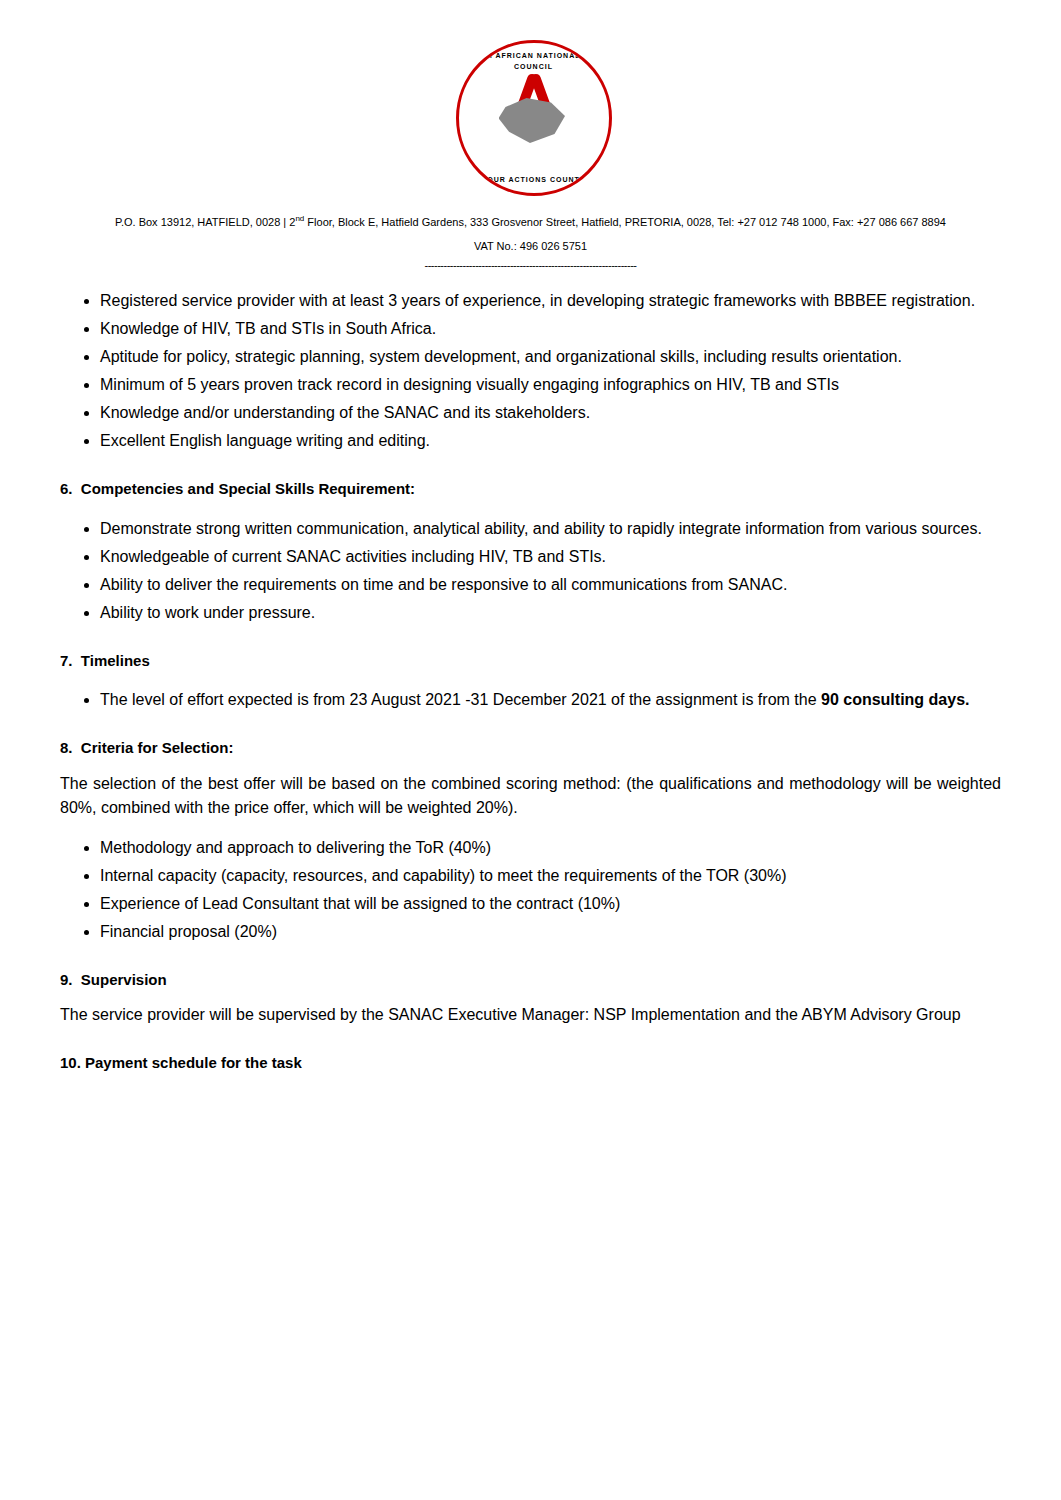SOUTH AFRICAN NATIONAL AIDS COUNCIL
OUR ACTIONS COUNT
P.O. Box 13912, HATFIELD, 0028 | 2nd Floor, Block E, Hatfield Gardens, 333 Grosvenor Street, Hatfield, PRETORIA, 0028, Tel: +27 012 748 1000, Fax: +27 086 667 8894
VAT No.: 496 026 5751
-------------------------------------------------------------------
Registered service provider with at least 3 years of experience, in developing strategic frameworks with BBBEE registration.
Knowledge of HIV, TB and STIs in South Africa.
Aptitude for policy, strategic planning, system development, and organizational skills, including results orientation.
Minimum of 5 years proven track record in designing visually engaging infographics on HIV, TB and STIs
Knowledge and/or understanding of the SANAC and its stakeholders.
Excellent English language writing and editing.
6. Competencies and Special Skills Requirement:
Demonstrate strong written communication, analytical ability, and ability to rapidly integrate information from various sources.
Knowledgeable of current SANAC activities including HIV, TB and STIs.
Ability to deliver the requirements on time and be responsive to all communications from SANAC.
Ability to work under pressure.
7. Timelines
The level of effort expected is from 23 August 2021 -31 December 2021 of the assignment is from the 90 consulting days.
8. Criteria for Selection:
The selection of the best offer will be based on the combined scoring method: (the qualifications and methodology will be weighted 80%, combined with the price offer, which will be weighted 20%).
Methodology and approach to delivering the ToR (40%)
Internal capacity (capacity, resources, and capability) to meet the requirements of the TOR (30%)
Experience of Lead Consultant that will be assigned to the contract (10%)
Financial proposal (20%)
9. Supervision
The service provider will be supervised by the SANAC Executive Manager: NSP Implementation and the ABYM Advisory Group
10. Payment schedule for the task